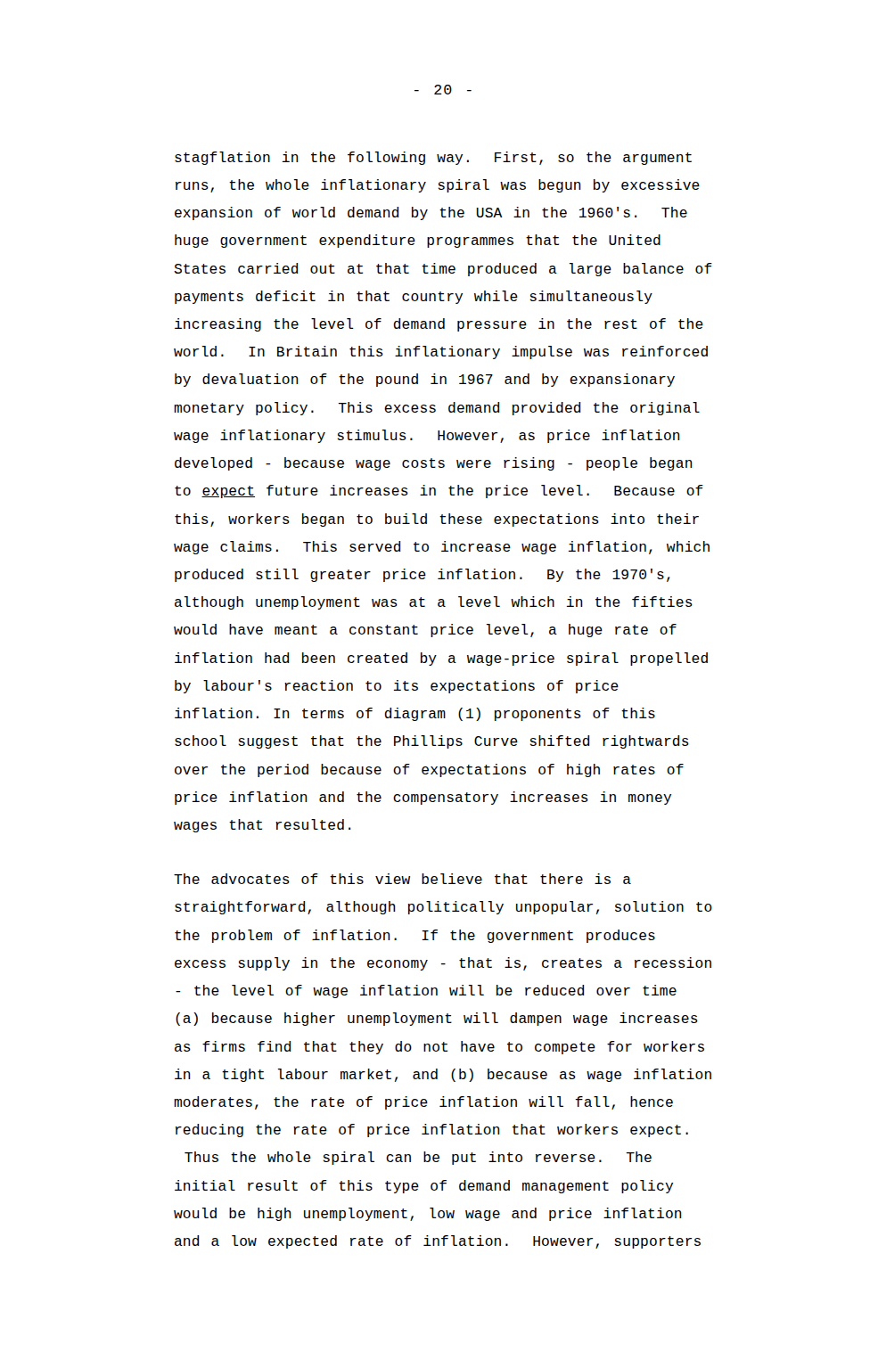- 20 -
stagflation in the following way. First, so the argument runs, the whole inflationary spiral was begun by excessive expansion of world demand by the USA in the 1960's. The huge government expenditure programmes that the United States carried out at that time produced a large balance of payments deficit in that country while simultaneously increasing the level of demand pressure in the rest of the world. In Britain this inflationary impulse was reinforced by devaluation of the pound in 1967 and by expansionary monetary policy. This excess demand provided the original wage inflationary stimulus. However, as price inflation developed - because wage costs were rising - people began to expect future increases in the price level. Because of this, workers began to build these expectations into their wage claims. This served to increase wage inflation, which produced still greater price inflation. By the 1970's, although unemployment was at a level which in the fifties would have meant a constant price level, a huge rate of inflation had been created by a wage-price spiral propelled by labour's reaction to its expectations of price inflation. In terms of diagram (1) proponents of this school suggest that the Phillips Curve shifted rightwards over the period because of expectations of high rates of price inflation and the compensatory increases in money wages that resulted.
The advocates of this view believe that there is a straightforward, although politically unpopular, solution to the problem of inflation. If the government produces excess supply in the economy - that is, creates a recession - the level of wage inflation will be reduced over time (a) because higher unemployment will dampen wage increases as firms find that they do not have to compete for workers in a tight labour market, and (b) because as wage inflation moderates, the rate of price inflation will fall, hence reducing the rate of price inflation that workers expect. Thus the whole spiral can be put into reverse. The initial result of this type of demand management policy would be high unemployment, low wage and price inflation and a low expected rate of inflation. However, supporters